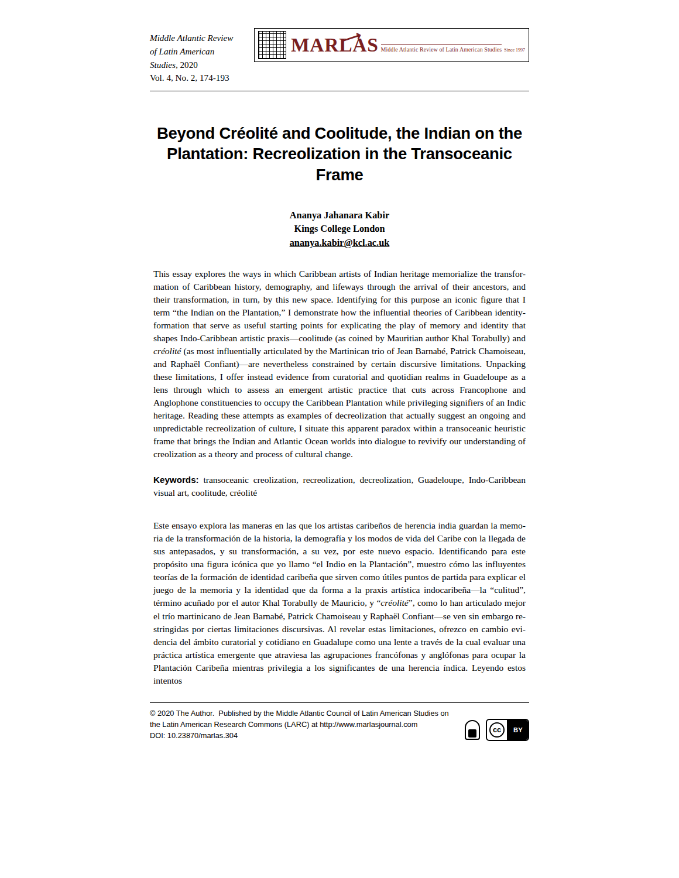Middle Atlantic Review of Latin American Studies, 2020
Vol. 4, No. 2, 174-193
MARLAS⟶ Middle Atlantic Review of Latin American Studies Since 1997
Beyond Créolité and Coolitude, the Indian on the Plantation: Recreolization in the Transoceanic Frame
Ananya Jahanara Kabir
Kings College London
ananya.kabir@kcl.ac.uk
This essay explores the ways in which Caribbean artists of Indian heritage memorialize the transformation of Caribbean history, demography, and lifeways through the arrival of their ancestors, and their transformation, in turn, by this new space. Identifying for this purpose an iconic figure that I term “the Indian on the Plantation,” I demonstrate how the influential theories of Caribbean identity-formation that serve as useful starting points for explicating the play of memory and identity that shapes Indo-Caribbean artistic praxis—coolitude (as coined by Mauritian author Khal Torabully) and créolité (as most influentially articulated by the Martinican trio of Jean Barnabé, Patrick Chamoiseau, and Raphaël Confiant)—are nevertheless constrained by certain discursive limitations. Unpacking these limitations, I offer instead evidence from curatorial and quotidian realms in Guadeloupe as a lens through which to assess an emergent artistic practice that cuts across Francophone and Anglophone constituencies to occupy the Caribbean Plantation while privileging signifiers of an Indic heritage. Reading these attempts as examples of decreolization that actually suggest an ongoing and unpredictable recreolization of culture, I situate this apparent paradox within a transoceanic heuristic frame that brings the Indian and Atlantic Ocean worlds into dialogue to revivify our understanding of creolization as a theory and process of cultural change.
Keywords: transoceanic creolization, recreolization, decreolization, Guadeloupe, Indo-Caribbean visual art, coolitude, créolité
Este ensayo explora las maneras en las que los artistas caribeños de herencia india guardan la memoria de la transformación de la historia, la demografía y los modos de vida del Caribe con la llegada de sus antepasados, y su transformación, a su vez, por este nuevo espacio. Identificando para este propósito una figura icónica que yo llamo “el Indio en la Plantación”, muestro cómo las influyentes teorías de la formación de identidad caribeña que sirven como útiles puntos de partida para explicar el juego de la memoria y la identidad que da forma a la praxis artística indocaribeña—la “culitud”, término acuñado por el autor Khal Torabully de Mauricio, y “créolité”, como lo han articulado mejor el trío martinicano de Jean Barnabé, Patrick Chamoiseau y Raphaël Confiant—se ven sin embargo restringidas por ciertas limitaciones discursivas. Al revelar estas limitaciones, ofrezco en cambio evidencia del ámbito curatorial y cotidiano en Guadalupe como una lente a través de la cual evaluar una práctica artística emergente que atraviesa las agrupaciones francófonas y anglófonas para ocupar la Plantación Caribeña mientras privilegia a los significantes de una herencia índica. Leyendo estos intentos
© 2020 The Author. Published by the Middle Atlantic Council of Latin American Studies on the Latin American Research Commons (LARC) at http://www.marlasjournal.com
DOI: 10.23870/marlas.304
cc BY